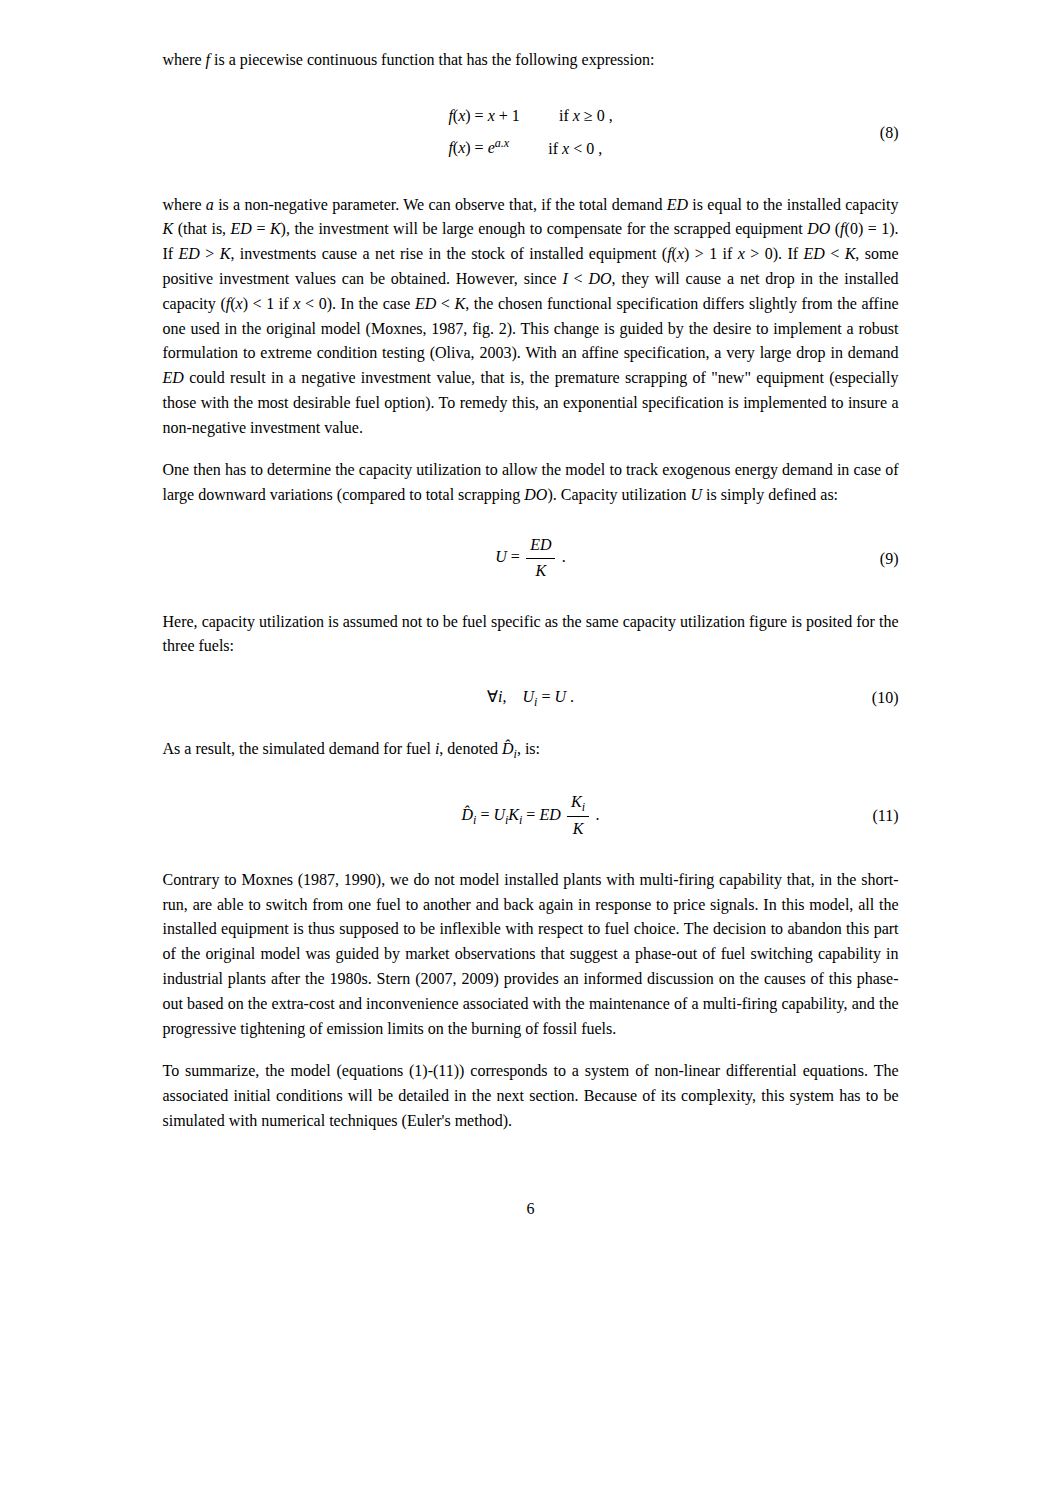where f is a piecewise continuous function that has the following expression:
f(x) = x + 1 if x ≥ 0 , f(x) = ea.x if x < 0 , (8)
where a is a non-negative parameter. We can observe that, if the total demand ED is equal to the installed capacity K (that is, ED = K), the investment will be large enough to compensate for the scrapped equipment DO (f(0) = 1). If ED > K, investments cause a net rise in the stock of installed equipment (f(x) > 1 if x > 0). If ED < K, some positive investment values can be obtained. However, since I < DO, they will cause a net drop in the installed capacity (f(x) < 1 if x < 0). In the case ED < K, the chosen functional specification differs slightly from the affine one used in the original model (Moxnes, 1987, fig. 2). This change is guided by the desire to implement a robust formulation to extreme condition testing (Oliva, 2003). With an affine specification, a very large drop in demand ED could result in a negative investment value, that is, the premature scrapping of "new" equipment (especially those with the most desirable fuel option). To remedy this, an exponential specification is implemented to insure a non-negative investment value.
One then has to determine the capacity utilization to allow the model to track exogenous energy demand in case of large downward variations (compared to total scrapping DO). Capacity utilization U is simply defined as:
U = ED K . (9)
Here, capacity utilization is assumed not to be fuel specific as the same capacity utilization figure is posited for the three fuels:
∀i, Ui = U . (10)
As a result, the simulated demand for fuel i, denoted D̂i, is:
D̂i = UiKi = ED Ki K . (11)
Contrary to Moxnes (1987, 1990), we do not model installed plants with multi-firing capability that, in the short-run, are able to switch from one fuel to another and back again in response to price signals. In this model, all the installed equipment is thus supposed to be inflexible with respect to fuel choice. The decision to abandon this part of the original model was guided by market observations that suggest a phase-out of fuel switching capability in industrial plants after the 1980s. Stern (2007, 2009) provides an informed discussion on the causes of this phase-out based on the extra-cost and inconvenience associated with the maintenance of a multi-firing capability, and the progressive tightening of emission limits on the burning of fossil fuels.
To summarize, the model (equations (1)-(11)) corresponds to a system of non-linear differential equations. The associated initial conditions will be detailed in the next section. Because of its complexity, this system has to be simulated with numerical techniques (Euler's method).
6